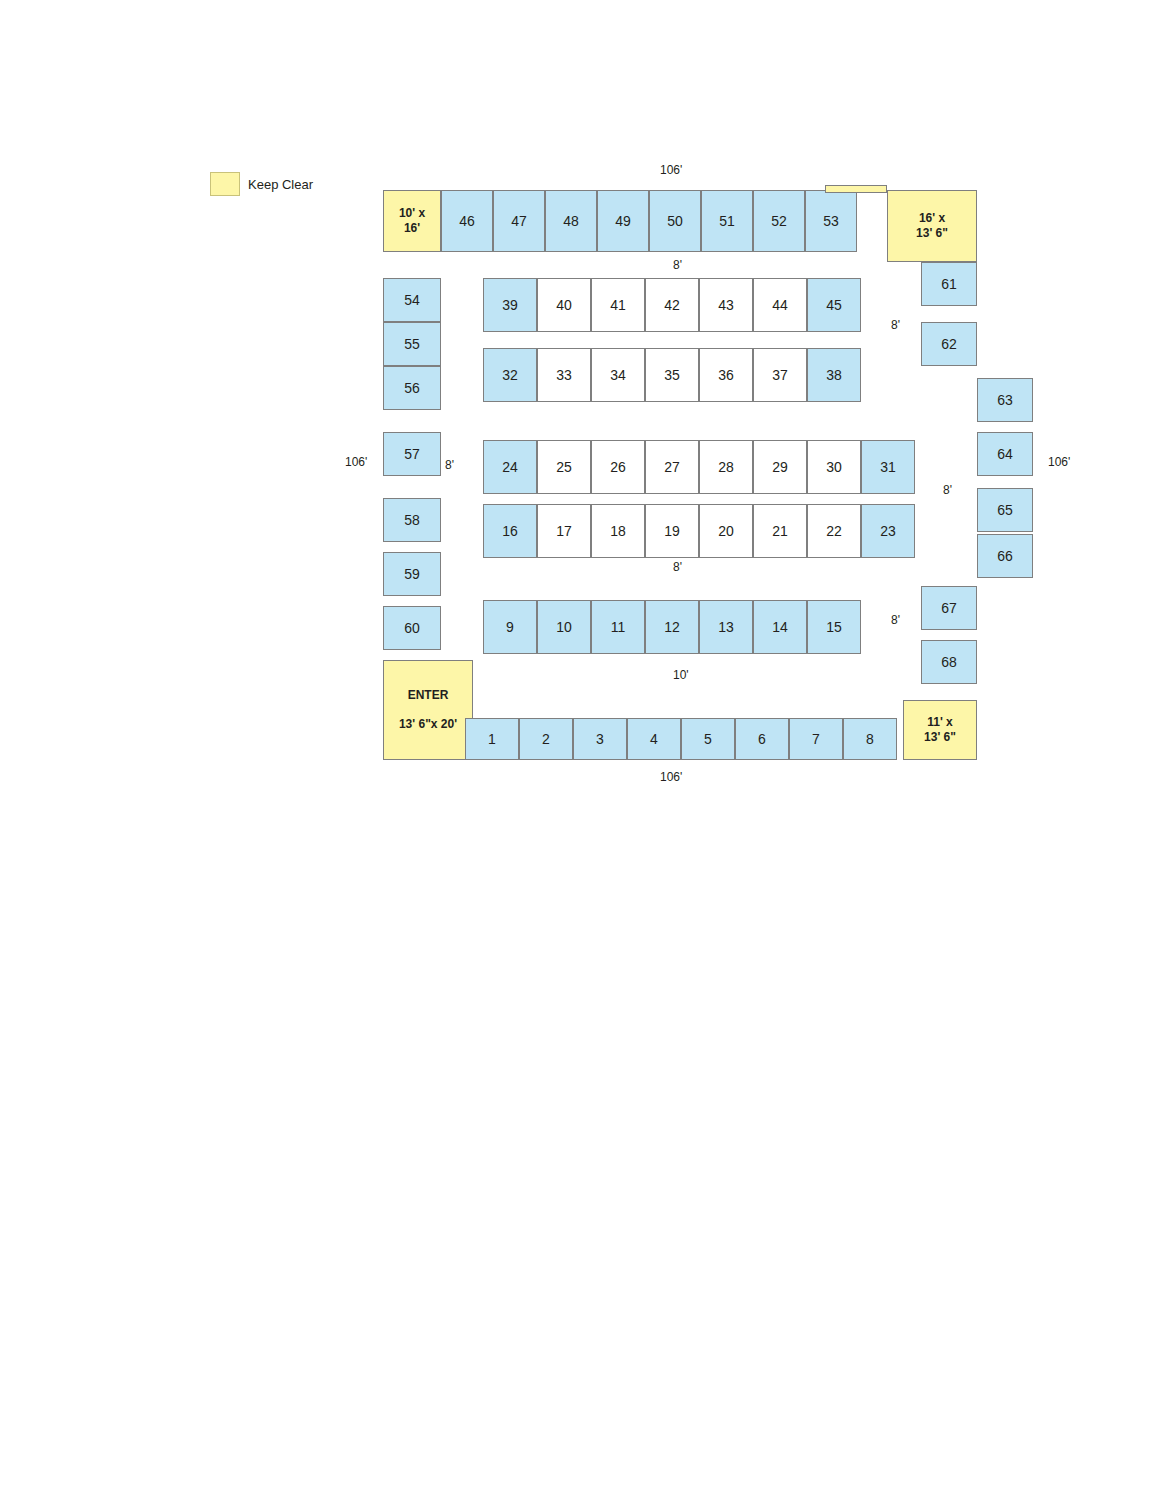Keep Clear
106'
106'
106'
106'
8'
8'
8'
10'
8'
8'
8'
8'
10' x
16'
46
47
48
49
50
51
52
53
16' x
13' 6"
54
55
56
57
58
59
60
61
62
63
64
65
66
67
68
39
40
41
42
43
44
45
32
33
34
35
36
37
38
24
25
26
27
28
29
30
31
16
17
18
19
20
21
22
23
9
10
11
12
13
14
15
ENTER
13' 6"x 20'
1
2
3
4
5
6
7
8
11' x
13' 6"